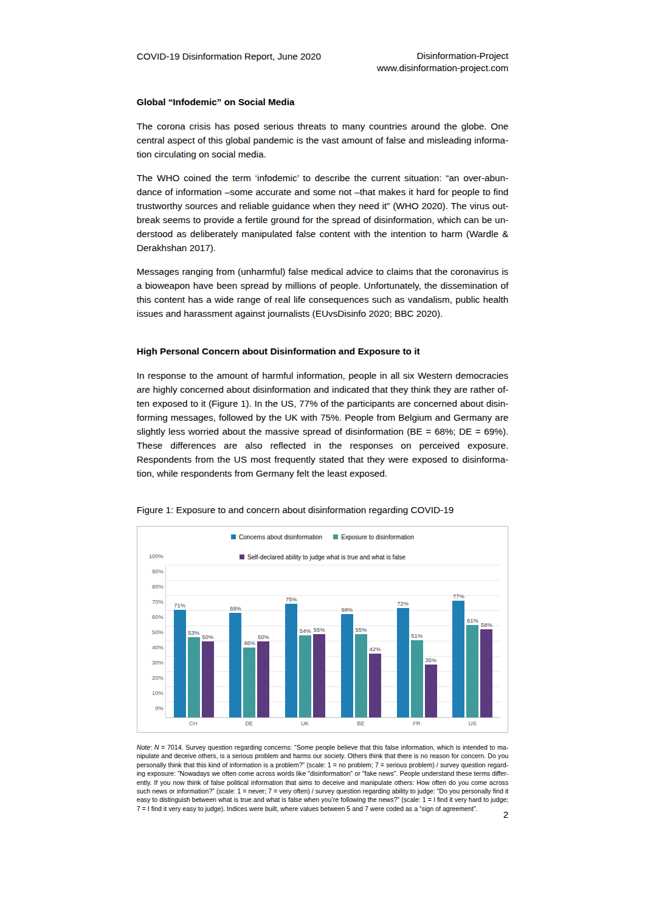COVID-19 Disinformation Report, June 2020
Disinformation-Project
www.disinformation-project.com
Global “Infodemic” on Social Media
The corona crisis has posed serious threats to many countries around the globe. One central aspect of this global pandemic is the vast amount of false and misleading information circulating on social media.
The WHO coined the term ‘infodemic’ to describe the current situation: “an over-abundance of information –some accurate and some not –that makes it hard for people to find trustworthy sources and reliable guidance when they need it” (WHO 2020). The virus outbreak seems to provide a fertile ground for the spread of disinformation, which can be understood as deliberately manipulated false content with the intention to harm (Wardle & Derakhshan 2017).
Messages ranging from (unharmful) false medical advice to claims that the coronavirus is a bioweapon have been spread by millions of people. Unfortunately, the dissemination of this content has a wide range of real life consequences such as vandalism, public health issues and harassment against journalists (EUvsDisinfo 2020; BBC 2020).
High Personal Concern about Disinformation and Exposure to it
In response to the amount of harmful information, people in all six Western democracies are highly concerned about disinformation and indicated that they think they are rather often exposed to it (Figure 1). In the US, 77% of the participants are concerned about disinforming messages, followed by the UK with 75%. People from Belgium and Germany are slightly less worried about the massive spread of disinformation (BE = 68%; DE = 69%). These differences are also reflected in the responses on perceived exposure. Respondents from the US most frequently stated that they were exposed to disinformation, while respondents from Germany felt the least exposed.
Figure 1: Exposure to and concern about disinformation regarding COVID-19
Concerns about disinformation Exposure to disinformation Self-declared ability to judge what is true and what is false
0%
10%
20%
30%
40%
50%
60%
70%
80%
90%
100%
71%
53%
50%
69%
46%
50%
75%
54%
55%
68%
55%
42%
72%
51%
35%
77%
61%
58%
CH DE UK BE FR US
Note: N = 7014. Survey question regarding concerns: “Some people believe that this false information, which is intended to manipulate and deceive others, is a serious problem and harms our society. Others think that there is no reason for concern. Do you personally think that this kind of information is a problem?” (scale: 1 = no problem; 7 = serious problem) / survey question regarding exposure: “Nowadays we often come across words like "disinformation" or "fake news". People understand these terms differently. If you now think of false political information that aims to deceive and manipulate others: How often do you come across such news or information?” (scale: 1 = never; 7 = very often) / survey question regarding ability to judge: “Do you personally find it easy to distinguish between what is true and what is false when you’re following the news?” (scale: 1 = I find it very hard to judge; 7 = I find it very easy to judge). Indices were built, where values between 5 and 7 were coded as a “sign of agreement”.
2